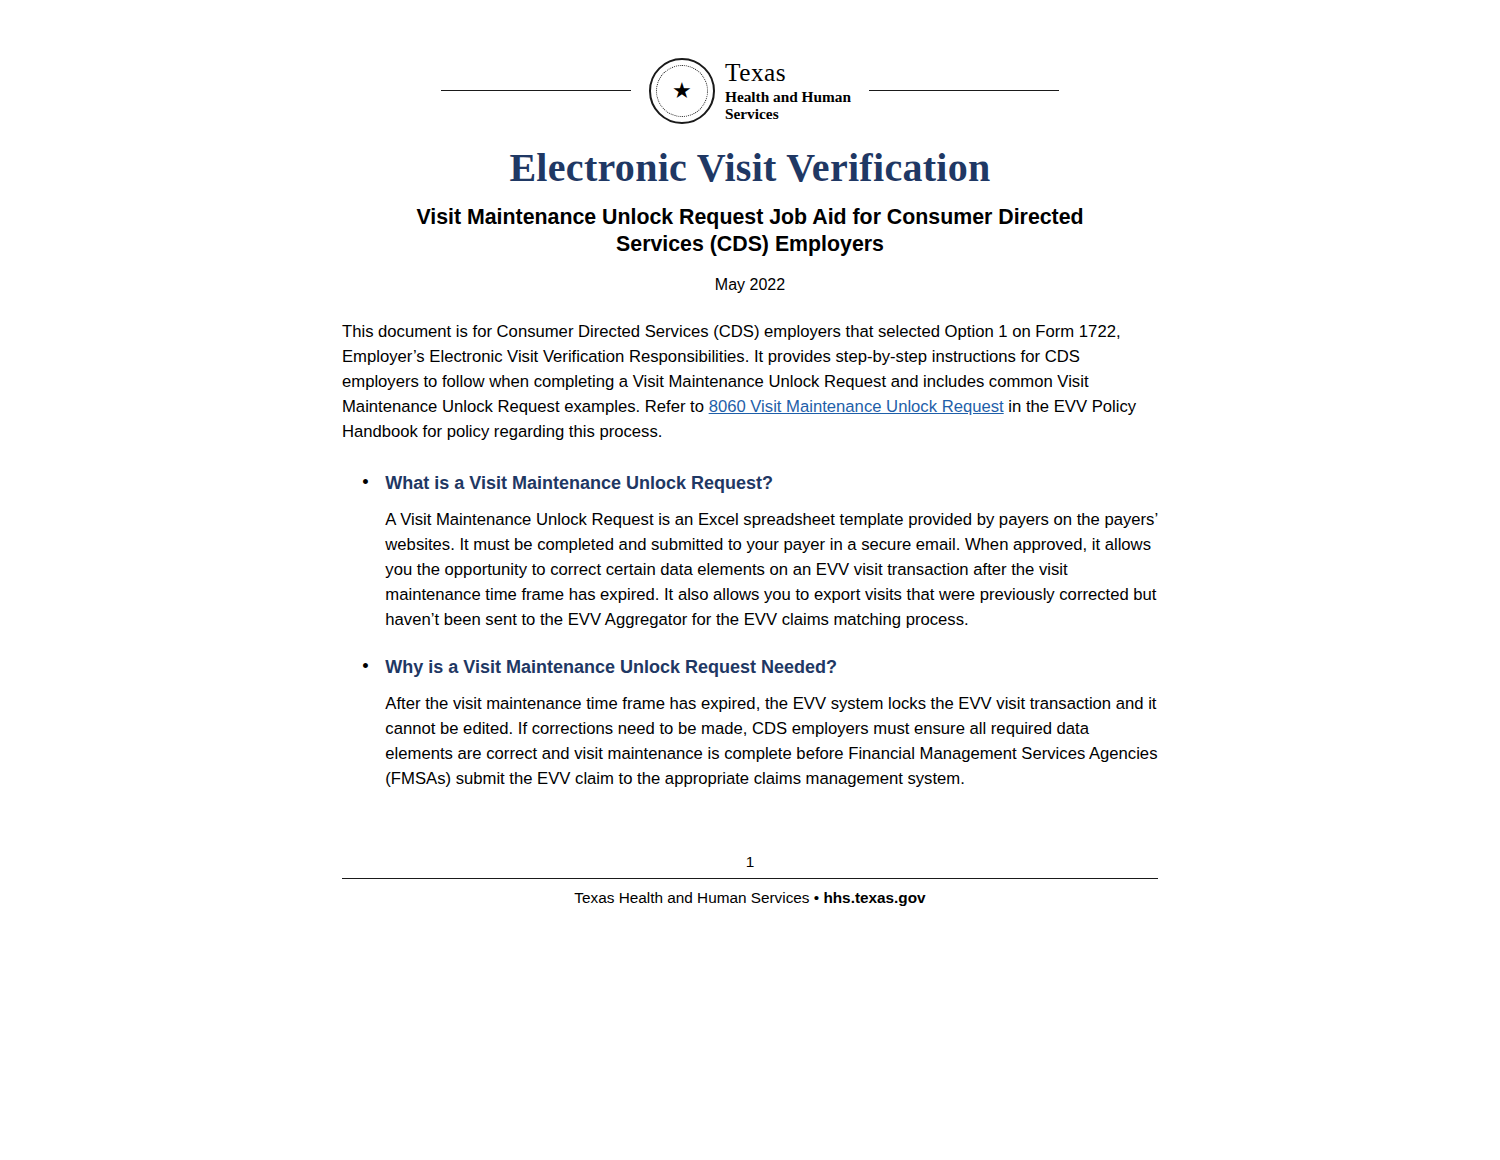★
Texas
Health and Human
Services
Electronic Visit Verification
Visit Maintenance Unlock Request Job Aid for Consumer Directed
Services (CDS) Employers
May 2022
This document is for Consumer Directed Services (CDS) employers that selected Option 1 on Form 1722, Employer’s Electronic Visit Verification Responsibilities. It provides step-by-step instructions for CDS employers to follow when completing a Visit Maintenance Unlock Request and includes common Visit Maintenance Unlock Request examples. Refer to 8060 Visit Maintenance Unlock Request in the EVV Policy Handbook for policy regarding this process.
What is a Visit Maintenance Unlock Request?
A Visit Maintenance Unlock Request is an Excel spreadsheet template provided by payers on the payers’ websites. It must be completed and submitted to your payer in a secure email. When approved, it allows you the opportunity to correct certain data elements on an EVV visit transaction after the visit maintenance time frame has expired. It also allows you to export visits that were previously corrected but haven’t been sent to the EVV Aggregator for the EVV claims matching process.
Why is a Visit Maintenance Unlock Request Needed?
After the visit maintenance time frame has expired, the EVV system locks the EVV visit transaction and it cannot be edited. If corrections need to be made, CDS employers must ensure all required data elements are correct and visit maintenance is complete before Financial Management Services Agencies (FMSAs) submit the EVV claim to the appropriate claims management system.
1
Texas Health and Human Services • hhs.texas.gov